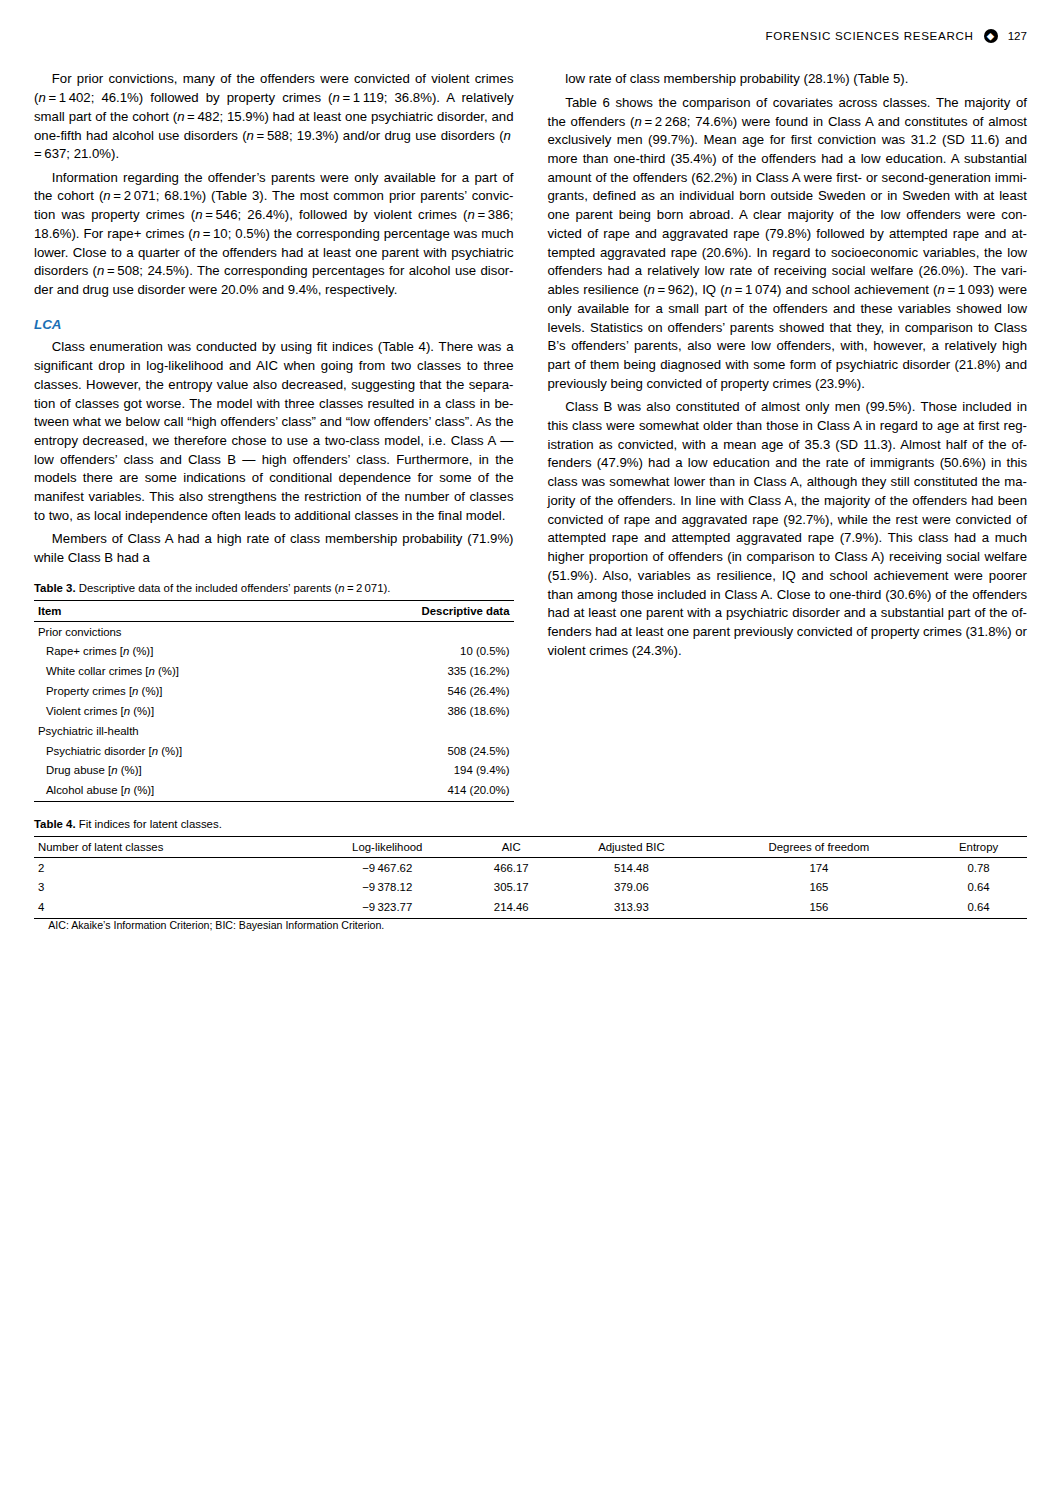Forensic Sciences Research ◆ 127
For prior convictions, many of the offenders were convicted of violent crimes (n = 1 402; 46.1%) followed by property crimes (n = 1 119; 36.8%). A relatively small part of the cohort (n = 482; 15.9%) had at least one psychiatric disorder, and one-fifth had alcohol use disorders (n = 588; 19.3%) and/or drug use disorders (n = 637; 21.0%).
Information regarding the offender’s parents were only available for a part of the cohort (n = 2 071; 68.1%) (Table 3). The most common prior parents’ conviction was property crimes (n = 546; 26.4%), followed by violent crimes (n = 386; 18.6%). For rape+ crimes (n = 10; 0.5%) the corresponding percentage was much lower. Close to a quarter of the offenders had at least one parent with psychiatric disorders (n = 508; 24.5%). The corresponding percentages for alcohol use disorder and drug use disorder were 20.0% and 9.4%, respectively.
LCA
Class enumeration was conducted by using fit indices (Table 4). There was a significant drop in log-likelihood and AIC when going from two classes to three classes. However, the entropy value also decreased, suggesting that the separation of classes got worse. The model with three classes resulted in a class in between what we below call “high offenders’ class” and “low offenders’ class”. As the entropy decreased, we therefore chose to use a two-class model, i.e. Class A — low offenders’ class and Class B — high offenders’ class. Furthermore, in the models there are some indications of conditional dependence for some of the manifest variables. This also strengthens the restriction of the number of classes to two, as local independence often leads to additional classes in the final model.
Members of Class A had a high rate of class membership probability (71.9%) while Class B had a
Table 3. Descriptive data of the included offenders’ parents (n = 2 071).
| Item | Descriptive data |
| --- | --- |
| Prior convictions | |
| Rape+ crimes [ n (%)] | 10 (0.5%) |
| White collar crimes [ n (%)] | 335 (16.2%) |
| Property crimes [ n (%)] | 546 (26.4%) |
| Violent crimes [ n (%)] | 386 (18.6%) |
| Psychiatric ill-health | |
| Psychiatric disorder [ n (%)] | 508 (24.5%) |
| Drug abuse [ n (%)] | 194 (9.4%) |
| Alcohol abuse [ n (%)] | 414 (20.0%) |
low rate of class membership probability (28.1%) (Table 5).
Table 6 shows the comparison of covariates across classes. The majority of the offenders (n = 2 268; 74.6%) were found in Class A and constitutes of almost exclusively men (99.7%). Mean age for first conviction was 31.2 (SD 11.6) and more than one-third (35.4%) of the offenders had a low education. A substantial amount of the offenders (62.2%) in Class A were first- or second-generation immigrants, defined as an individual born outside Sweden or in Sweden with at least one parent being born abroad. A clear majority of the low offenders were convicted of rape and aggravated rape (79.8%) followed by attempted rape and attempted aggravated rape (20.6%). In regard to socioeconomic variables, the low offenders had a relatively low rate of receiving social welfare (26.0%). The variables resilience (n = 962), IQ (n = 1 074) and school achievement (n = 1 093) were only available for a small part of the offenders and these variables showed low levels. Statistics on offenders’ parents showed that they, in comparison to Class B’s offenders’ parents, also were low offenders, with, however, a relatively high part of them being diagnosed with some form of psychiatric disorder (21.8%) and previously being convicted of property crimes (23.9%).
Class B was also constituted of almost only men (99.5%). Those included in this class were somewhat older than those in Class A in regard to age at first registration as convicted, with a mean age of 35.3 (SD 11.3). Almost half of the offenders (47.9%) had a low education and the rate of immigrants (50.6%) in this class was somewhat lower than in Class A, although they still constituted the majority of the offenders. In line with Class A, the majority of the offenders had been convicted of rape and aggravated rape (92.7%), while the rest were convicted of attempted rape and attempted aggravated rape (7.9%). This class had a much higher proportion of offenders (in comparison to Class A) receiving social welfare (51.9%). Also, variables as resilience, IQ and school achievement were poorer than among those included in Class A. Close to one-third (30.6%) of the offenders had at least one parent with a psychiatric disorder and a substantial part of the offenders had at least one parent previously convicted of property crimes (31.8%) or violent crimes (24.3%).
Table 4. Fit indices for latent classes.
| Number of latent classes | Log-likelihood | AIC | Adjusted BIC | Degrees of freedom | Entropy |
| --- | --- | --- | --- | --- | --- |
| 2 | −9 467.62 | 466.17 | 514.48 | 174 | 0.78 |
| 3 | −9 378.12 | 305.17 | 379.06 | 165 | 0.64 |
| 4 | −9 323.77 | 214.46 | 313.93 | 156 | 0.64 |
AIC: Akaike’s Information Criterion; BIC: Bayesian Information Criterion.